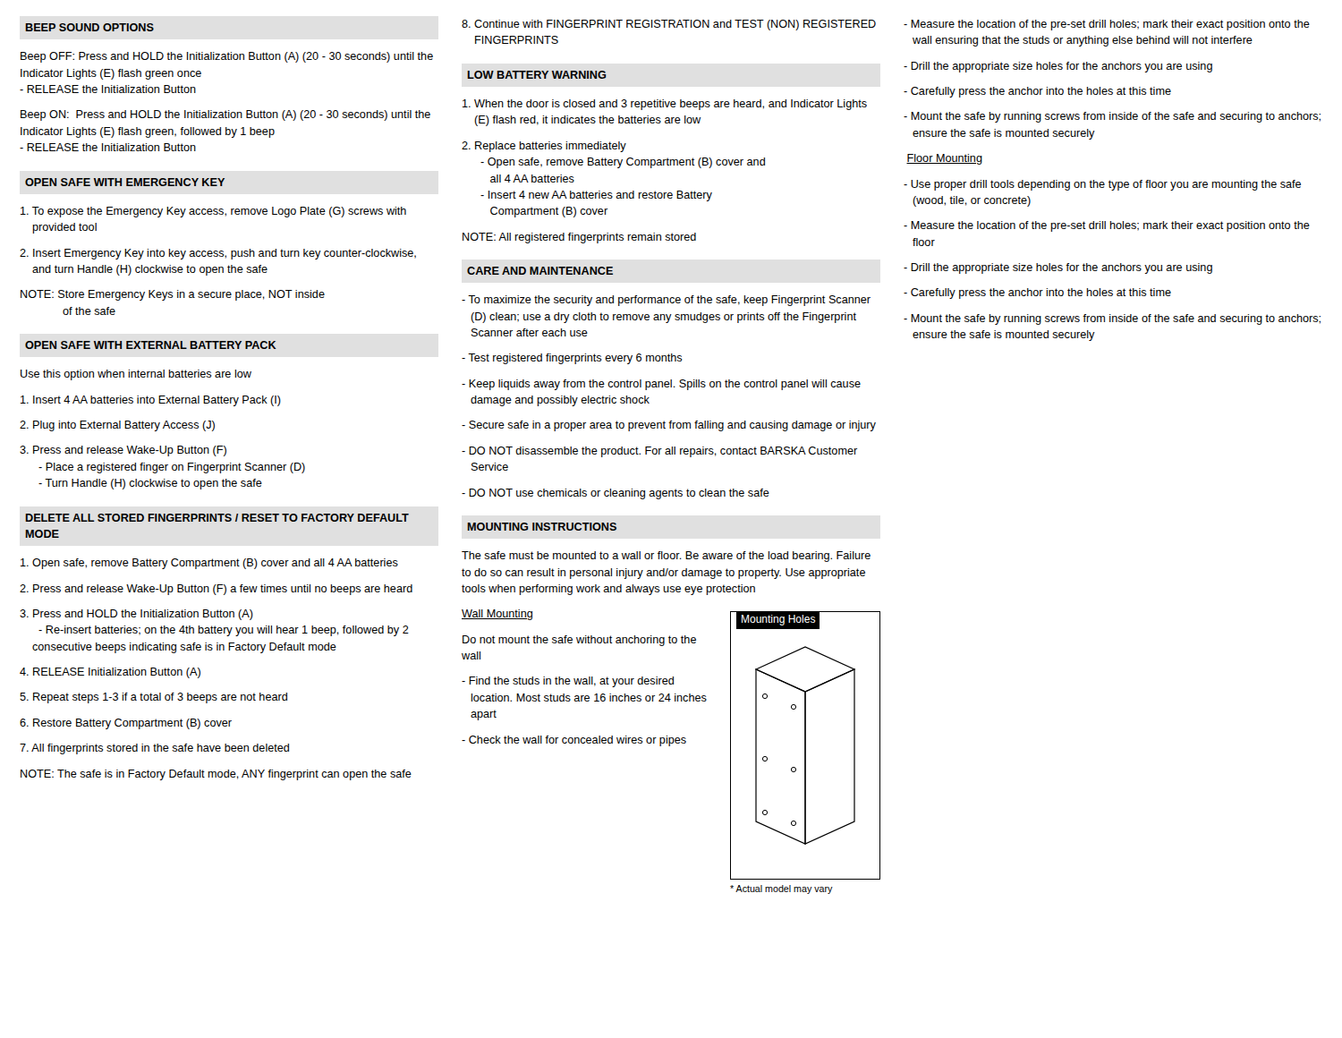Beep Sound Options
Beep OFF: Press and HOLD the Initialization Button (A) (20 - 30 seconds) until the Indicator Lights (E) flash green once
- RELEASE the Initialization Button
Beep ON: Press and HOLD the Initialization Button (A) (20 - 30 seconds) until the Indicator Lights (E) flash green, followed by 1 beep
- RELEASE the Initialization Button
Open Safe with Emergency Key
1. To expose the Emergency Key access, remove Logo Plate (G) screws with provided tool
2. Insert Emergency Key into key access, push and turn key counter-clockwise, and turn Handle (H) clockwise to open the safe
NOTE: Store Emergency Keys in a secure place, NOT insideof the safe
Open Safe with External Battery Pack
Use this option when internal batteries are low
1. Insert 4 AA batteries into External Battery Pack (I)
2. Plug into External Battery Access (J)
3. Press and release Wake-Up Button (F)
- Place a registered finger on Fingerprint Scanner (D)
- Turn Handle (H) clockwise to open the safe
Delete All Stored Fingerprints / Reset to Factory Default Mode
1. Open safe, remove Battery Compartment (B) cover and all 4 AA batteries
2. Press and release Wake-Up Button (F) a few times until no beeps are heard
3. Press and HOLD the Initialization Button (A)
- Re-insert batteries; on the 4th battery you will hear 1 beep, followed by 2 consecutive beeps indicating safe is in Factory Default mode
4. RELEASE Initialization Button (A)
5. Repeat steps 1-3 if a total of 3 beeps are not heard
6. Restore Battery Compartment (B) cover
7. All fingerprints stored in the safe have been deleted
NOTE: The safe is in Factory Default mode, ANY fingerprint can open the safe
8. Continue with FINGERPRINT REGISTRATION and TEST (NON) REGISTERED FINGERPRINTS
Low Battery Warning
1. When the door is closed and 3 repetitive beeps are heard, and Indicator Lights (E) flash red, it indicates the batteries are low
2. Replace batteries immediately
- Open safe, remove Battery Compartment (B) cover and
all 4 AA batteries
- Insert 4 new AA batteries and restore Battery
Compartment (B) cover
NOTE: All registered fingerprints remain stored
Care and Maintenance
- To maximize the security and performance of the safe, keep Fingerprint Scanner (D) clean; use a dry cloth to remove any smudges or prints off the Fingerprint Scanner after each use
- Test registered fingerprints every 6 months
- Keep liquids away from the control panel. Spills on the control panel will cause damage and possibly electric shock
- Secure safe in a proper area to prevent from falling and causing damage or injury
- DO NOT disassemble the product. For all repairs, contact BARSKA Customer Service
- DO NOT use chemicals or cleaning agents to clean the safe
Mounting Instructions
The safe must be mounted to a wall or floor. Be aware of the load bearing. Failure to do so can result in personal injury and/or damage to property. Use appropriate tools when performing work and always use eye protection
Mounting Holes
* Actual model may vary
Wall Mounting
Do not mount the safe without anchoring to the wall
- Find the studs in the wall, at your desired location. Most studs are 16 inches or 24 inches apart
- Check the wall for concealed wires or pipes
- Measure the location of the pre-set drill holes; mark their exact position onto the wall ensuring that the studs or anything else behind will not interfere
- Drill the appropriate size holes for the anchors you are using
- Carefully press the anchor into the holes at this time
- Mount the safe by running screws from inside of the safe and securing to anchors; ensure the safe is mounted securely
Floor Mounting
- Use proper drill tools depending on the type of floor you are mounting the safe (wood, tile, or concrete)
- Measure the location of the pre-set drill holes; mark their exact position onto the floor
- Drill the appropriate size holes for the anchors you are using
- Carefully press the anchor into the holes at this time
- Mount the safe by running screws from inside of the safe and securing to anchors; ensure the safe is mounted securely